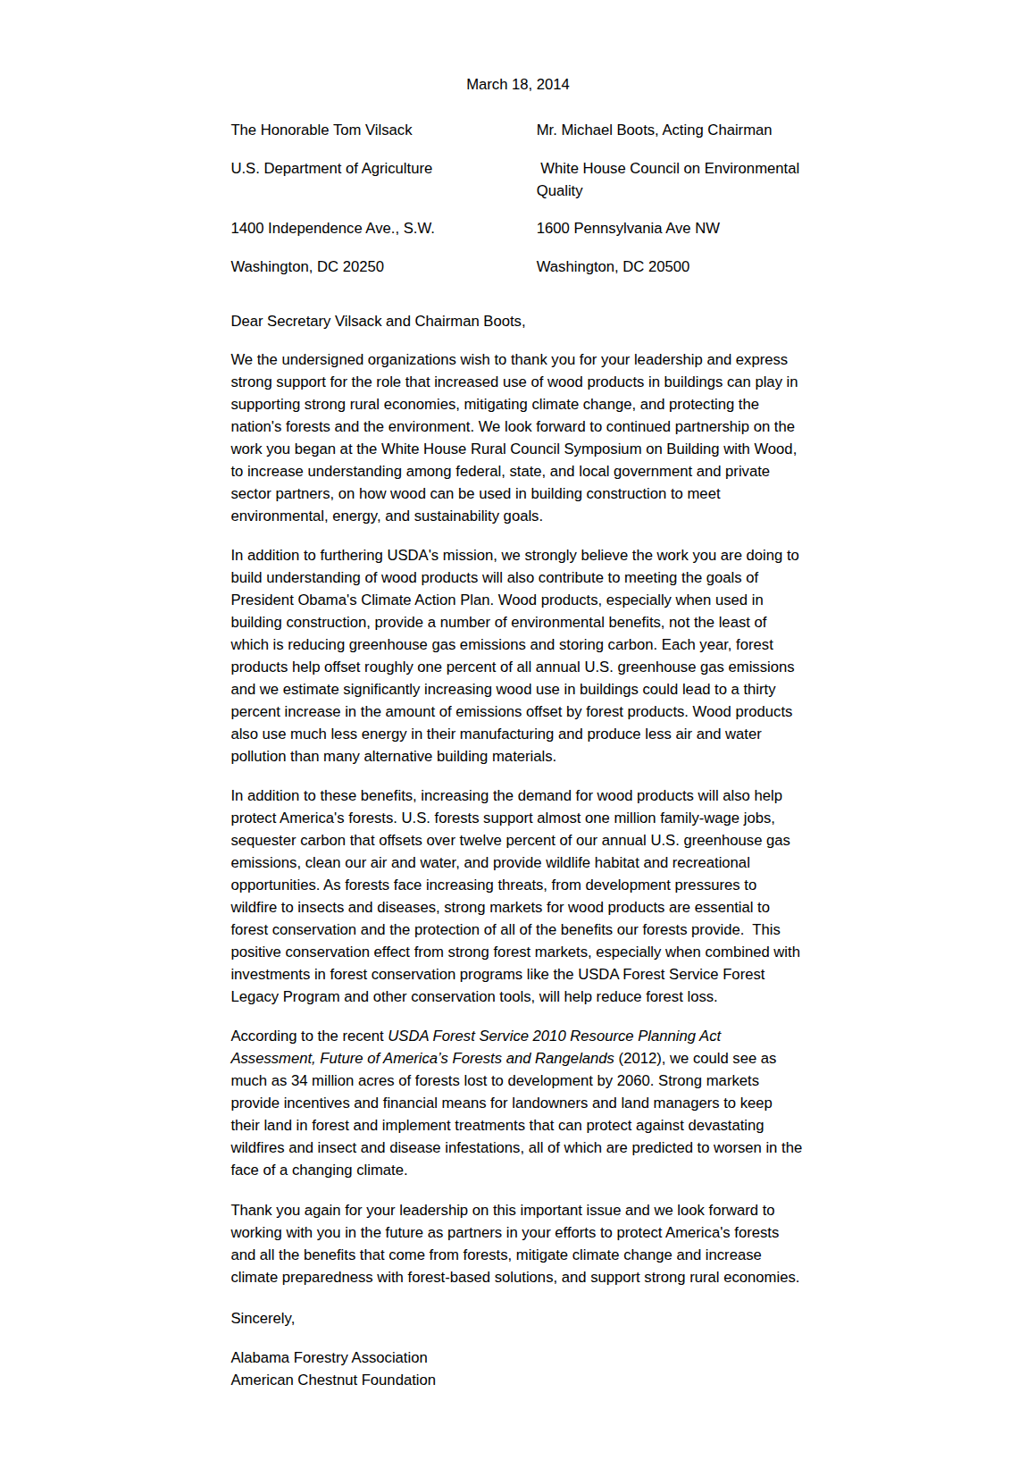March 18, 2014
| The Honorable Tom Vilsack | Mr. Michael Boots, Acting Chairman |
| U.S. Department of Agriculture | White House Council on Environmental Quality |
| 1400 Independence Ave., S.W. | 1600 Pennsylvania Ave NW |
| Washington, DC 20250 | Washington, DC 20500 |
Dear Secretary Vilsack and Chairman Boots,
We the undersigned organizations wish to thank you for your leadership and express strong support for the role that increased use of wood products in buildings can play in supporting strong rural economies, mitigating climate change, and protecting the nation's forests and the environment. We look forward to continued partnership on the work you began at the White House Rural Council Symposium on Building with Wood, to increase understanding among federal, state, and local government and private sector partners, on how wood can be used in building construction to meet environmental, energy, and sustainability goals.
In addition to furthering USDA's mission, we strongly believe the work you are doing to build understanding of wood products will also contribute to meeting the goals of President Obama's Climate Action Plan. Wood products, especially when used in building construction, provide a number of environmental benefits, not the least of which is reducing greenhouse gas emissions and storing carbon. Each year, forest products help offset roughly one percent of all annual U.S. greenhouse gas emissions and we estimate significantly increasing wood use in buildings could lead to a thirty percent increase in the amount of emissions offset by forest products. Wood products also use much less energy in their manufacturing and produce less air and water pollution than many alternative building materials.
In addition to these benefits, increasing the demand for wood products will also help protect America's forests. U.S. forests support almost one million family-wage jobs, sequester carbon that offsets over twelve percent of our annual U.S. greenhouse gas emissions, clean our air and water, and provide wildlife habitat and recreational opportunities. As forests face increasing threats, from development pressures to wildfire to insects and diseases, strong markets for wood products are essential to forest conservation and the protection of all of the benefits our forests provide. This positive conservation effect from strong forest markets, especially when combined with investments in forest conservation programs like the USDA Forest Service Forest Legacy Program and other conservation tools, will help reduce forest loss.
According to the recent USDA Forest Service 2010 Resource Planning Act Assessment, Future of America’s Forests and Rangelands (2012), we could see as much as 34 million acres of forests lost to development by 2060. Strong markets provide incentives and financial means for landowners and land managers to keep their land in forest and implement treatments that can protect against devastating wildfires and insect and disease infestations, all of which are predicted to worsen in the face of a changing climate.
Thank you again for your leadership on this important issue and we look forward to working with you in the future as partners in your efforts to protect America's forests and all the benefits that come from forests, mitigate climate change and increase climate preparedness with forest-based solutions, and support strong rural economies.
Sincerely,
Alabama Forestry Association
American Chestnut Foundation